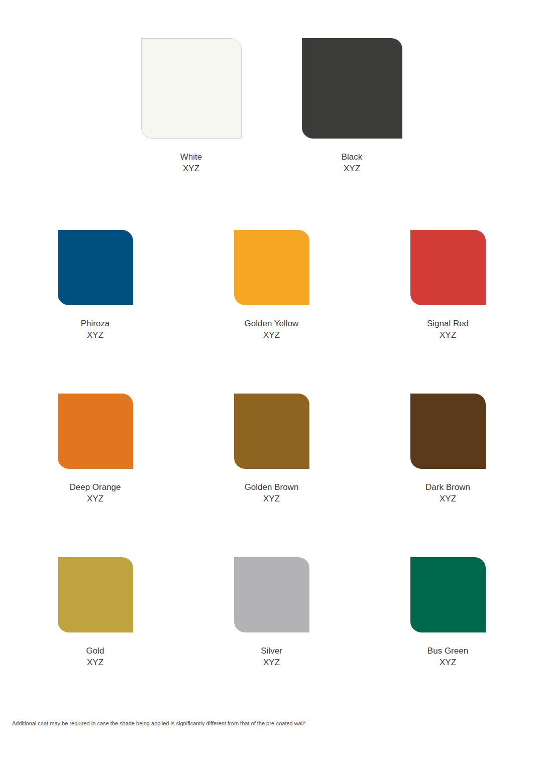WhiteXYZ
BlackXYZ
PhirozaXYZ
Golden YellowXYZ
Signal RedXYZ
Deep OrangeXYZ
Golden BrownXYZ
Dark BrownXYZ
GoldXYZ
SilverXYZ
Bus GreenXYZ
Additional coat may be required in case the shade being applied is significantly different from that of the pre-coated wall*